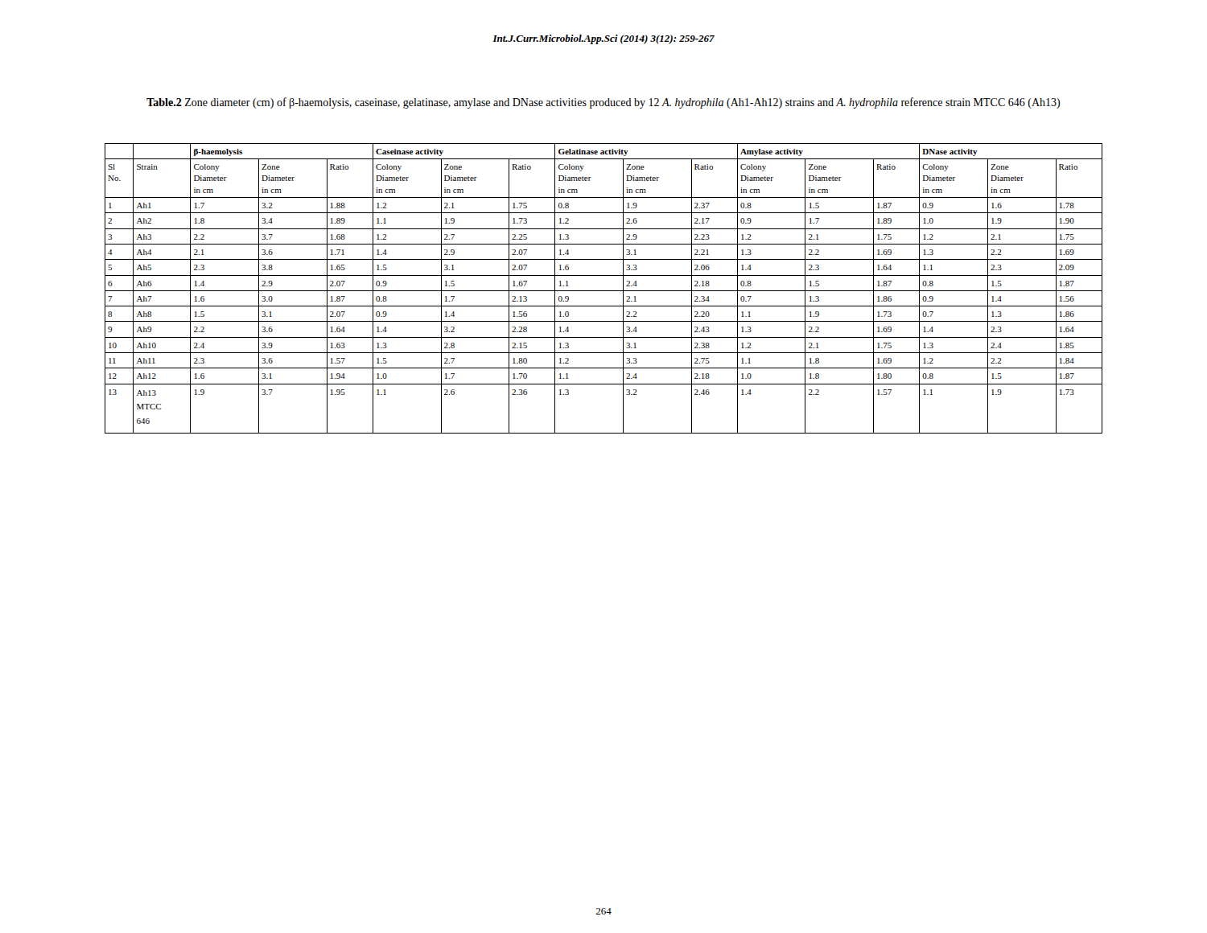Int.J.Curr.Microbiol.App.Sci (2014) 3(12): 259-267
Table.2 Zone diameter (cm) of β-haemolysis, caseinase, gelatinase, amylase and DNase activities produced by 12 A. hydrophila (Ah1-Ah12) strains and A. hydrophila reference strain MTCC 646 (Ah13)
| | | β-haemolysis | Caseinase activity | Gelatinase activity | Amylase activity | DNase activity |
| --- | --- | --- | --- | --- | --- | --- |
| Sl No. | Strain | Colony Diameter in cm | Zone Diameter in cm | Ratio | Colony Diameter in cm | Zone Diameter in cm | Ratio | Colony Diameter in cm | Zone Diameter in cm | Ratio | Colony Diameter in cm | Zone Diameter in cm | Ratio | Colony Diameter in cm | Zone Diameter in cm | Ratio |
| 1 | Ah1 | 1.7 | 3.2 | 1.88 | 1.2 | 2.1 | 1.75 | 0.8 | 1.9 | 2.37 | 0.8 | 1.5 | 1.87 | 0.9 | 1.6 | 1.78 |
| 2 | Ah2 | 1.8 | 3.4 | 1.89 | 1.1 | 1.9 | 1.73 | 1.2 | 2.6 | 2.17 | 0.9 | 1.7 | 1.89 | 1.0 | 1.9 | 1.90 |
| 3 | Ah3 | 2.2 | 3.7 | 1.68 | 1.2 | 2.7 | 2.25 | 1.3 | 2.9 | 2.23 | 1.2 | 2.1 | 1.75 | 1.2 | 2.1 | 1.75 |
| 4 | Ah4 | 2.1 | 3.6 | 1.71 | 1.4 | 2.9 | 2.07 | 1.4 | 3.1 | 2.21 | 1.3 | 2.2 | 1.69 | 1.3 | 2.2 | 1.69 |
| 5 | Ah5 | 2.3 | 3.8 | 1.65 | 1.5 | 3.1 | 2.07 | 1.6 | 3.3 | 2.06 | 1.4 | 2.3 | 1.64 | 1.1 | 2.3 | 2.09 |
| 6 | Ah6 | 1.4 | 2.9 | 2.07 | 0.9 | 1.5 | 1.67 | 1.1 | 2.4 | 2.18 | 0.8 | 1.5 | 1.87 | 0.8 | 1.5 | 1.87 |
| 7 | Ah7 | 1.6 | 3.0 | 1.87 | 0.8 | 1.7 | 2.13 | 0.9 | 2.1 | 2.34 | 0.7 | 1.3 | 1.86 | 0.9 | 1.4 | 1.56 |
| 8 | Ah8 | 1.5 | 3.1 | 2.07 | 0.9 | 1.4 | 1.56 | 1.0 | 2.2 | 2.20 | 1.1 | 1.9 | 1.73 | 0.7 | 1.3 | 1.86 |
| 9 | Ah9 | 2.2 | 3.6 | 1.64 | 1.4 | 3.2 | 2.28 | 1.4 | 3.4 | 2.43 | 1.3 | 2.2 | 1.69 | 1.4 | 2.3 | 1.64 |
| 10 | Ah10 | 2.4 | 3.9 | 1.63 | 1.3 | 2.8 | 2.15 | 1.3 | 3.1 | 2.38 | 1.2 | 2.1 | 1.75 | 1.3 | 2.4 | 1.85 |
| 11 | Ah11 | 2.3 | 3.6 | 1.57 | 1.5 | 2.7 | 1.80 | 1.2 | 3.3 | 2.75 | 1.1 | 1.8 | 1.69 | 1.2 | 2.2 | 1.84 |
| 12 | Ah12 | 1.6 | 3.1 | 1.94 | 1.0 | 1.7 | 1.70 | 1.1 | 2.4 | 2.18 | 1.0 | 1.8 | 1.80 | 0.8 | 1.5 | 1.87 |
| 13 | Ah13 MTCC 646 | 1.9 | 3.7 | 1.95 | 1.1 | 2.6 | 2.36 | 1.3 | 3.2 | 2.46 | 1.4 | 2.2 | 1.57 | 1.1 | 1.9 | 1.73 |
264